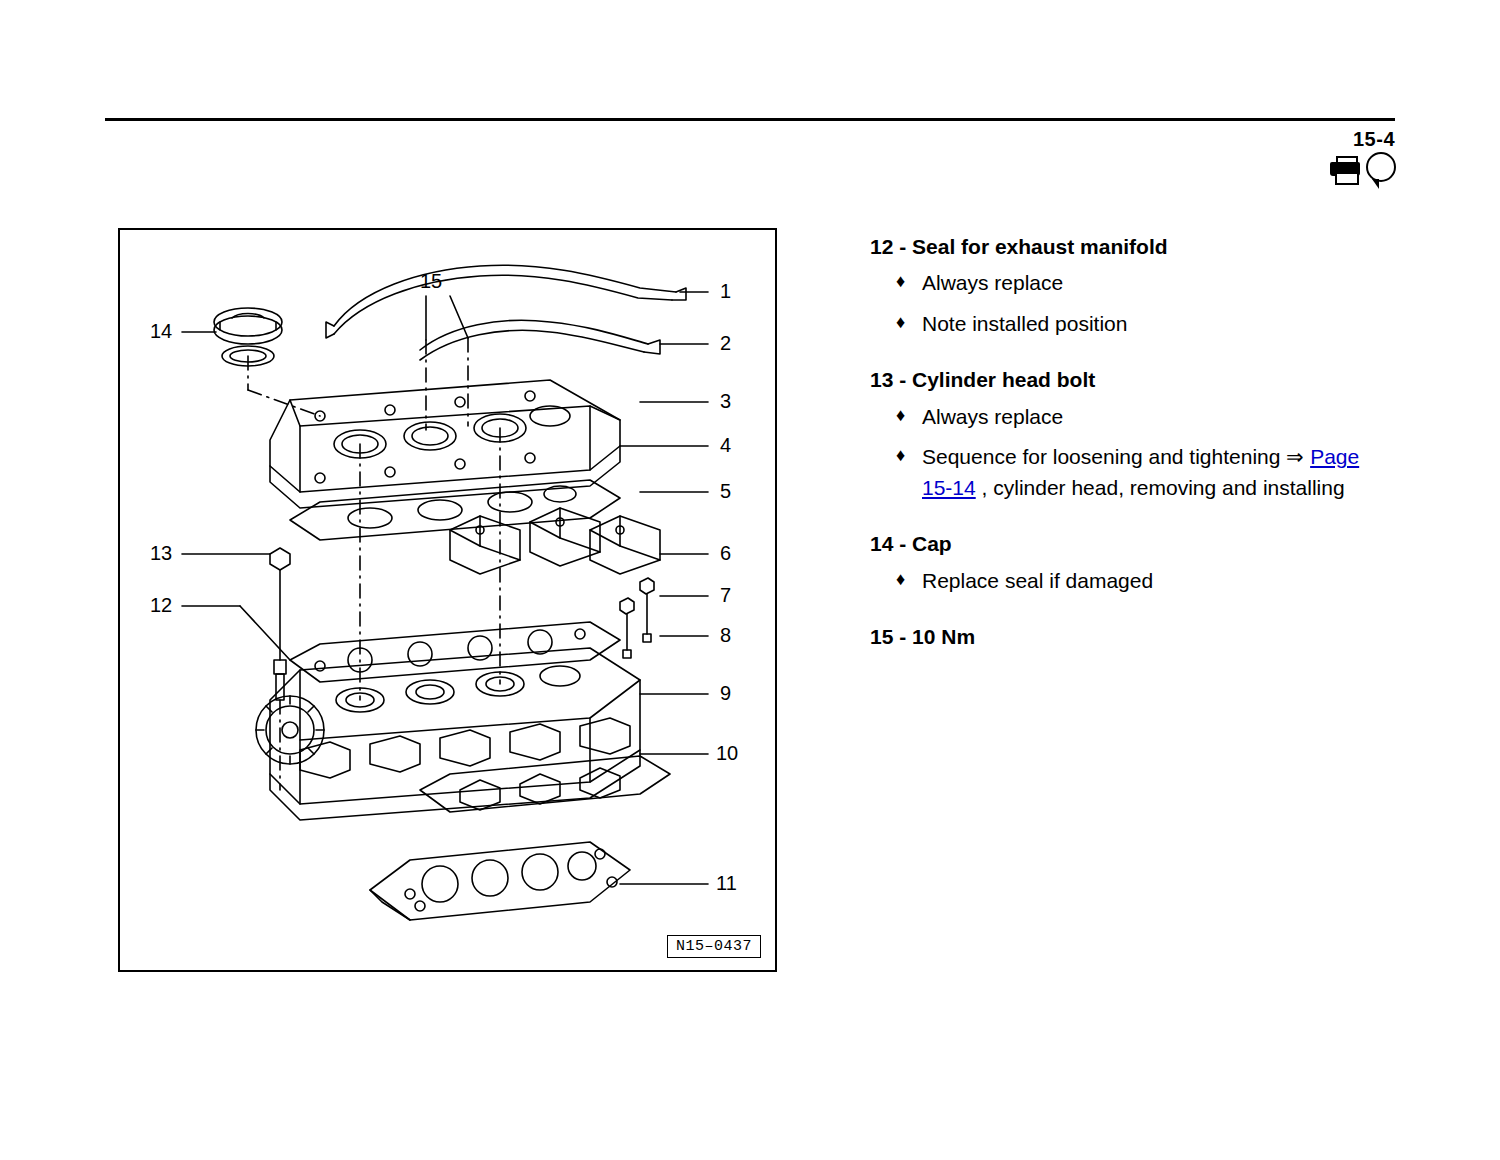15-4
1 2 3 4 5 6 7 8 9 10 11 14 13 12 15
N15–0437
12 - Seal for exhaust manifold
Always replace
Note installed position
13 - Cylinder head bolt
Always replace
Sequence for loosening and tightening ⇒ Page 15-14 , cylinder head, removing and installing
14 - Cap
Replace seal if damaged
15 - 10 Nm